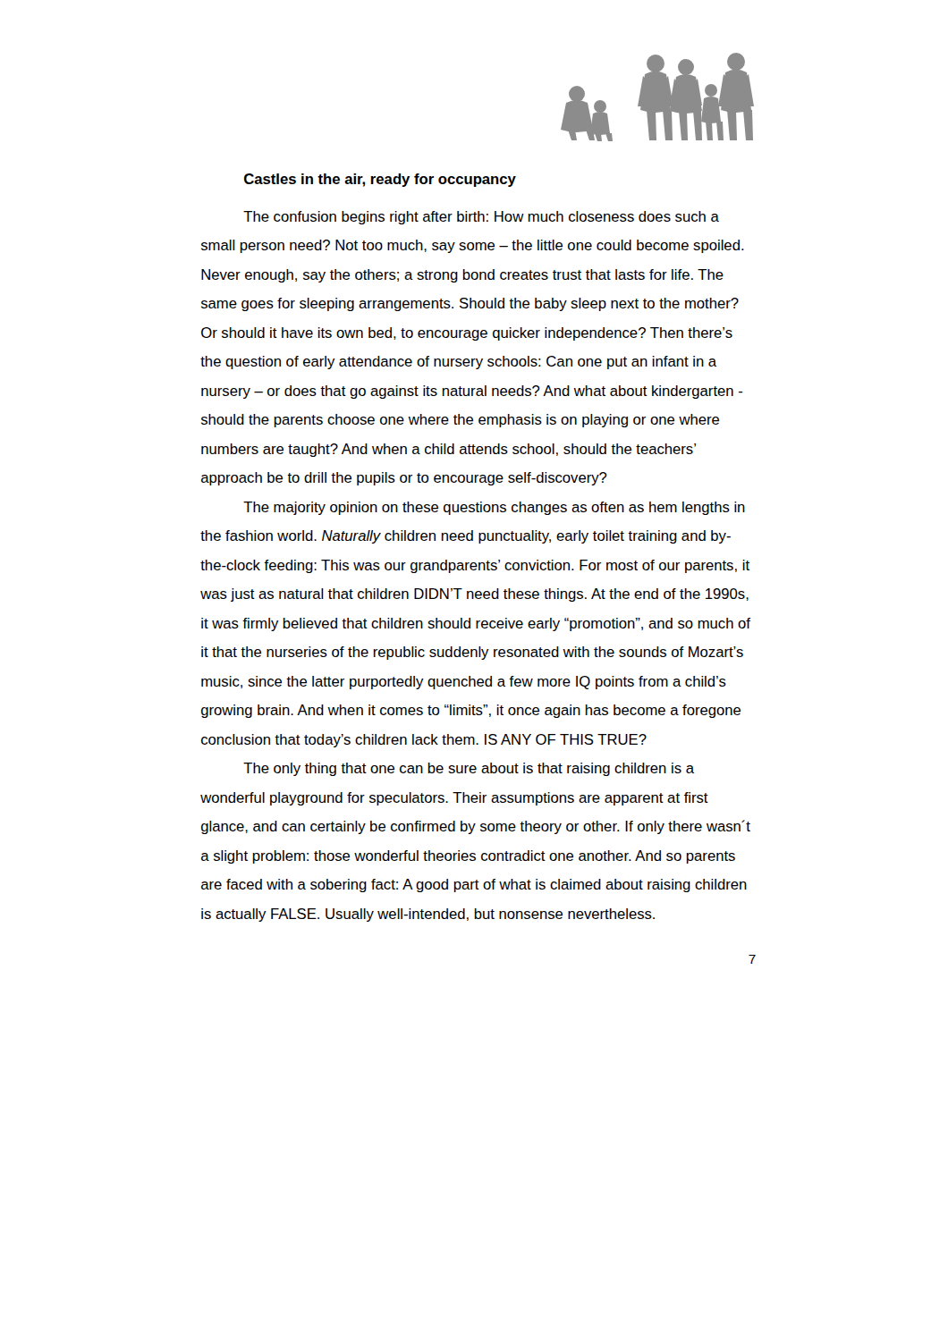Castles in the air, ready for occupancy
The confusion begins right after birth: How much closeness does such a small person need? Not too much, say some – the little one could become spoiled. Never enough, say the others; a strong bond creates trust that lasts for life. The same goes for sleeping arrangements. Should the baby sleep next to the mother? Or should it have its own bed, to encourage quicker independence? Then there’s the question of early attendance of nursery schools: Can one put an infant in a nursery – or does that go against its natural needs? And what about kindergarten - should the parents choose one where the emphasis is on playing or one where numbers are taught? And when a child attends school, should the teachers’ approach be to drill the pupils or to encourage self-discovery?
The majority opinion on these questions changes as often as hem lengths in the fashion world. Naturally children need punctuality, early toilet training and by-the-clock feeding: This was our grandparents’ conviction. For most of our parents, it was just as natural that children DIDN’T need these things. At the end of the 1990s, it was firmly believed that children should receive early “promotion”, and so much of it that the nurseries of the republic suddenly resonated with the sounds of Mozart’s music, since the latter purportedly quenched a few more IQ points from a child’s growing brain. And when it comes to “limits”, it once again has become a foregone conclusion that today’s children lack them. IS ANY OF THIS TRUE?
The only thing that one can be sure about is that raising children is a wonderful playground for speculators. Their assumptions are apparent at first glance, and can certainly be confirmed by some theory or other. If only there wasn´t a slight problem: those wonderful theories contradict one another. And so parents are faced with a sobering fact: A good part of what is claimed about raising children is actually FALSE. Usually well-intended, but nonsense nevertheless.
7